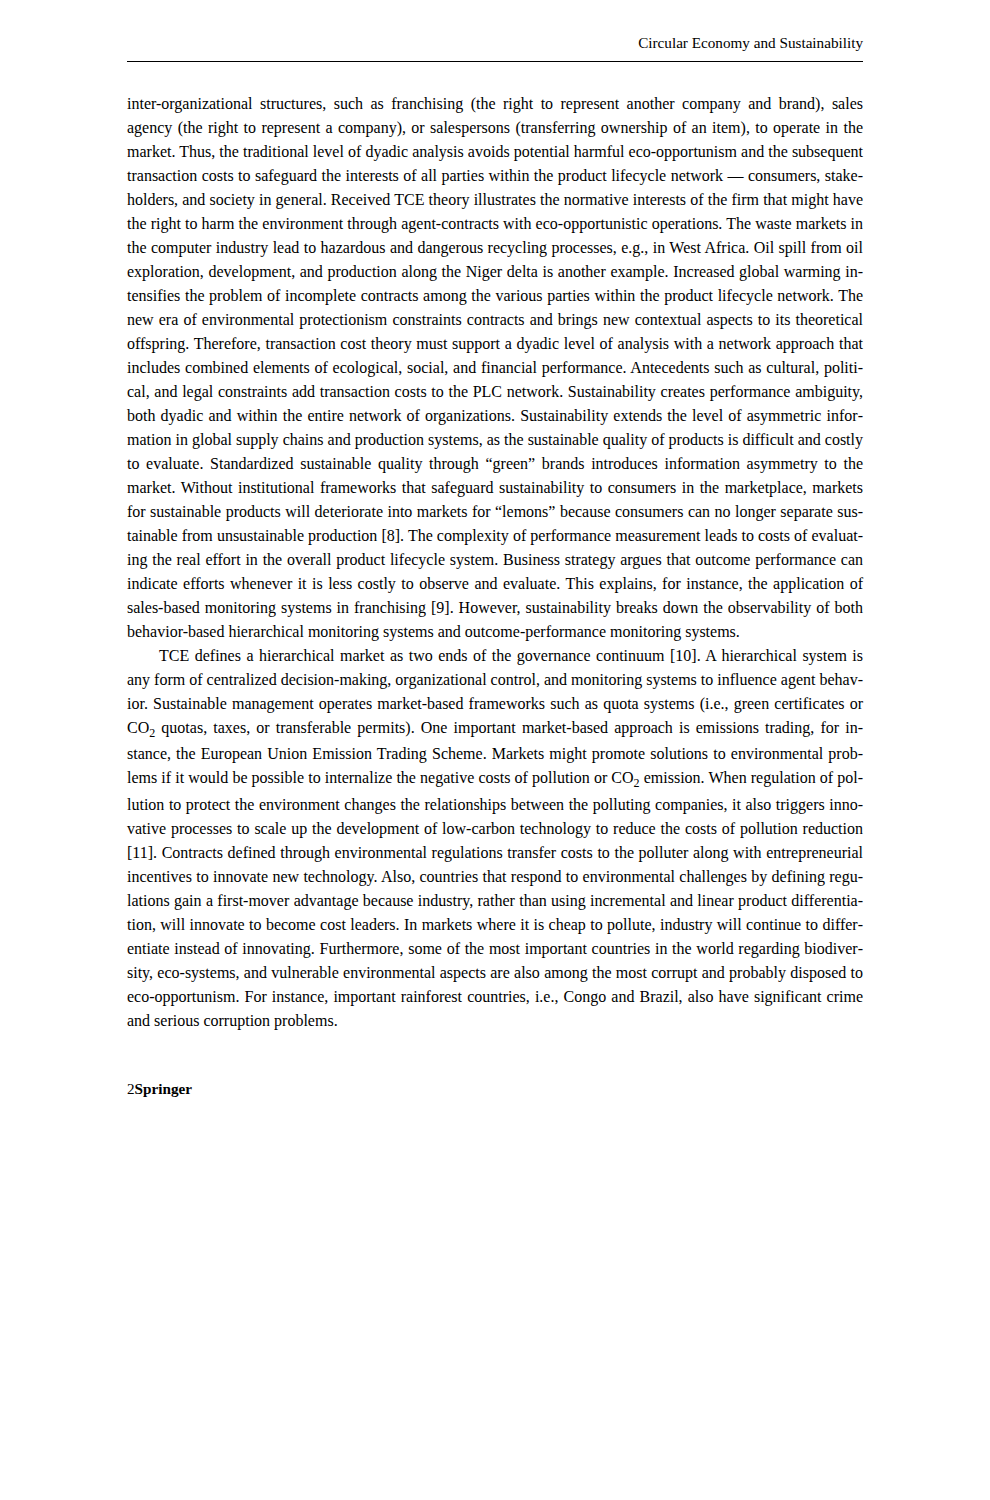Circular Economy and Sustainability
inter-organizational structures, such as franchising (the right to represent another company and brand), sales agency (the right to represent a company), or salespersons (transferring ownership of an item), to operate in the market. Thus, the traditional level of dyadic analysis avoids potential harmful eco-opportunism and the subsequent transaction costs to safeguard the interests of all parties within the product lifecycle network — consumers, stakeholders, and society in general. Received TCE theory illustrates the normative interests of the firm that might have the right to harm the environment through agent-contracts with eco-opportunistic operations. The waste markets in the computer industry lead to hazardous and dangerous recycling processes, e.g., in West Africa. Oil spill from oil exploration, development, and production along the Niger delta is another example. Increased global warming intensifies the problem of incomplete contracts among the various parties within the product lifecycle network. The new era of environmental protectionism constraints contracts and brings new contextual aspects to its theoretical offspring. Therefore, transaction cost theory must support a dyadic level of analysis with a network approach that includes combined elements of ecological, social, and financial performance. Antecedents such as cultural, political, and legal constraints add transaction costs to the PLC network. Sustainability creates performance ambiguity, both dyadic and within the entire network of organizations. Sustainability extends the level of asymmetric information in global supply chains and production systems, as the sustainable quality of products is difficult and costly to evaluate. Standardized sustainable quality through “green” brands introduces information asymmetry to the market. Without institutional frameworks that safeguard sustainability to consumers in the marketplace, markets for sustainable products will deteriorate into markets for “lemons” because consumers can no longer separate sustainable from unsustainable production [8]. The complexity of performance measurement leads to costs of evaluating the real effort in the overall product lifecycle system. Business strategy argues that outcome performance can indicate efforts whenever it is less costly to observe and evaluate. This explains, for instance, the application of sales-based monitoring systems in franchising [9]. However, sustainability breaks down the observability of both behavior-based hierarchical monitoring systems and outcome-performance monitoring systems.
TCE defines a hierarchical market as two ends of the governance continuum [10]. A hierarchical system is any form of centralized decision-making, organizational control, and monitoring systems to influence agent behavior. Sustainable management operates market-based frameworks such as quota systems (i.e., green certificates or CO2 quotas, taxes, or transferable permits). One important market-based approach is emissions trading, for instance, the European Union Emission Trading Scheme. Markets might promote solutions to environmental problems if it would be possible to internalize the negative costs of pollution or CO2 emission. When regulation of pollution to protect the environment changes the relationships between the polluting companies, it also triggers innovative processes to scale up the development of low-carbon technology to reduce the costs of pollution reduction [11]. Contracts defined through environmental regulations transfer costs to the polluter along with entrepreneurial incentives to innovate new technology. Also, countries that respond to environmental challenges by defining regulations gain a first-mover advantage because industry, rather than using incremental and linear product differentiation, will innovate to become cost leaders. In markets where it is cheap to pollute, industry will continue to differentiate instead of innovating. Furthermore, some of the most important countries in the world regarding biodiversity, eco-systems, and vulnerable environmental aspects are also among the most corrupt and probably disposed to eco-opportunism. For instance, important rainforest countries, i.e., Congo and Brazil, also have significant crime and serious corruption problems.
2 Springer